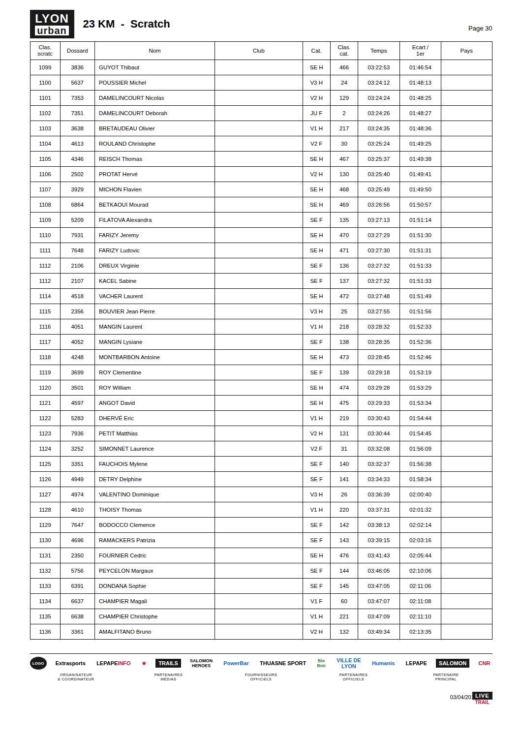LYON urban
23 KM - Scratch
Page 30
| Clas. scratc | Dossard | Nom | Club | Cat. | Clas. cat. | Temps | Ecart / 1er | Pays |
| --- | --- | --- | --- | --- | --- | --- | --- | --- |
| 1099 | 3836 | GUYOT Thibaut | | SE H | 466 | 03:22:53 | 01:46:54 | |
| 1100 | 5637 | POUSSIER Michel | | V3 H | 24 | 03:24:12 | 01:48:13 | |
| 1101 | 7353 | DAMELINCOURT Nicolas | | V2 H | 129 | 03:24:24 | 01:48:25 | |
| 1102 | 7351 | DAMELINCOURT Deborah | | JU F | 2 | 03:24:26 | 01:48:27 | |
| 1103 | 3638 | BRETAUDEAU Olivier | | V1 H | 217 | 03:24:35 | 01:48:36 | |
| 1104 | 4613 | ROULAND Christophe | | V2 F | 30 | 03:25:24 | 01:49:25 | |
| 1105 | 4346 | REISCH Thomas | | SE H | 467 | 03:25:37 | 01:49:38 | |
| 1106 | 2502 | PROTAT Hervé | | V2 H | 130 | 03:25:40 | 01:49:41 | |
| 1107 | 3929 | MICHON Flavien | | SE H | 468 | 03:25:49 | 01:49:50 | |
| 1108 | 6864 | BETKAOUI Mourad | | SE H | 469 | 03:26:56 | 01:50:57 | |
| 1109 | 5209 | FILATOVA Alexandra | | SE F | 135 | 03:27:13 | 01:51:14 | |
| 1110 | 7931 | FARIZY Jeremy | | SE H | 470 | 03:27:29 | 01:51:30 | |
| 1111 | 7648 | FARIZY Ludovic | | SE H | 471 | 03:27:30 | 01:51:31 | |
| 1112 | 2106 | DREUX Virginie | | SE F | 136 | 03:27:32 | 01:51:33 | |
| 1112 | 2107 | KACEL Sabine | | SE F | 137 | 03:27:32 | 01:51:33 | |
| 1114 | 4518 | VACHER Laurent | | SE H | 472 | 03:27:48 | 01:51:49 | |
| 1115 | 2356 | BOUVIER Jean Pierre | | V3 H | 25 | 03:27:55 | 01:51:56 | |
| 1116 | 4051 | MANGIN Laurent | | V1 H | 218 | 03:28:32 | 01:52:33 | |
| 1117 | 4052 | MANGIN Lysiane | | SE F | 138 | 03:28:35 | 01:52:36 | |
| 1118 | 4248 | MONTBARBON Antoine | | SE H | 473 | 03:28:45 | 01:52:46 | |
| 1119 | 3699 | ROY Clementine | | SE F | 139 | 03:29:18 | 01:53:19 | |
| 1120 | 3501 | ROY William | | SE H | 474 | 03:29:28 | 01:53:29 | |
| 1121 | 4597 | ANGOT David | | SE H | 475 | 03:29:33 | 01:53:34 | |
| 1122 | 5283 | DHERVÉ Eric | | V1 H | 219 | 03:30:43 | 01:54:44 | |
| 1123 | 7936 | PETIT Matthias | | V2 H | 131 | 03:30:44 | 01:54:45 | |
| 1124 | 3252 | SIMONNET Laurence | | V2 F | 31 | 03:32:08 | 01:56:09 | |
| 1125 | 3351 | FAUCHOIS Mylene | | SE F | 140 | 03:32:37 | 01:56:38 | |
| 1126 | 4949 | DETRY Delphine | | SE F | 141 | 03:34:33 | 01:58:34 | |
| 1127 | 4974 | VALENTINO Dominique | | V3 H | 26 | 03:36:39 | 02:00:40 | |
| 1128 | 4610 | THOISY Thomas | | V1 H | 220 | 03:37:31 | 02:01:32 | |
| 1129 | 7647 | BODOCCO Clemence | | SE F | 142 | 03:38:13 | 02:02:14 | |
| 1130 | 4696 | RAMACKERS Patrizia | | SE F | 143 | 03:39:15 | 02:03:16 | |
| 1131 | 2350 | FOURNIER Cedric | | SE H | 476 | 03:41:43 | 02:05:44 | |
| 1132 | 5756 | PEYCELON Margaux | | SE F | 144 | 03:46:05 | 02:10:06 | |
| 1133 | 6391 | DONDANA Sophie | | SE F | 145 | 03:47:05 | 02:11:06 | |
| 1134 | 6637 | CHAMPIER Magali | | V1 F | 60 | 03:47:07 | 02:11:08 | |
| 1135 | 6638 | CHAMPIER Christophe | | V1 H | 221 | 03:47:09 | 02:11:10 | |
| 1136 | 3361 | AMALFITANO Bruno | | V2 H | 132 | 03:49:34 | 02:13:35 | |
LOGO
Extrasports
LEPAPEINFO
★
TRAILS
SALOMON
HEROES
PowerBar
THUASNE SPORT
Bio
Bon
VILLE DE
LYON
Humanis
LEPAPE
SALOMON
CNR
ORGANISATEUR
& COORDINATEUR
PARTENAIRES
MÉDIAS
FOURNISSEURS
OFFICIELS
PARTENAIRES
OFFICIELS
PARTENAIRE
PRINCIPAL
03/04/2018 06:26
LIVE
TRAIL